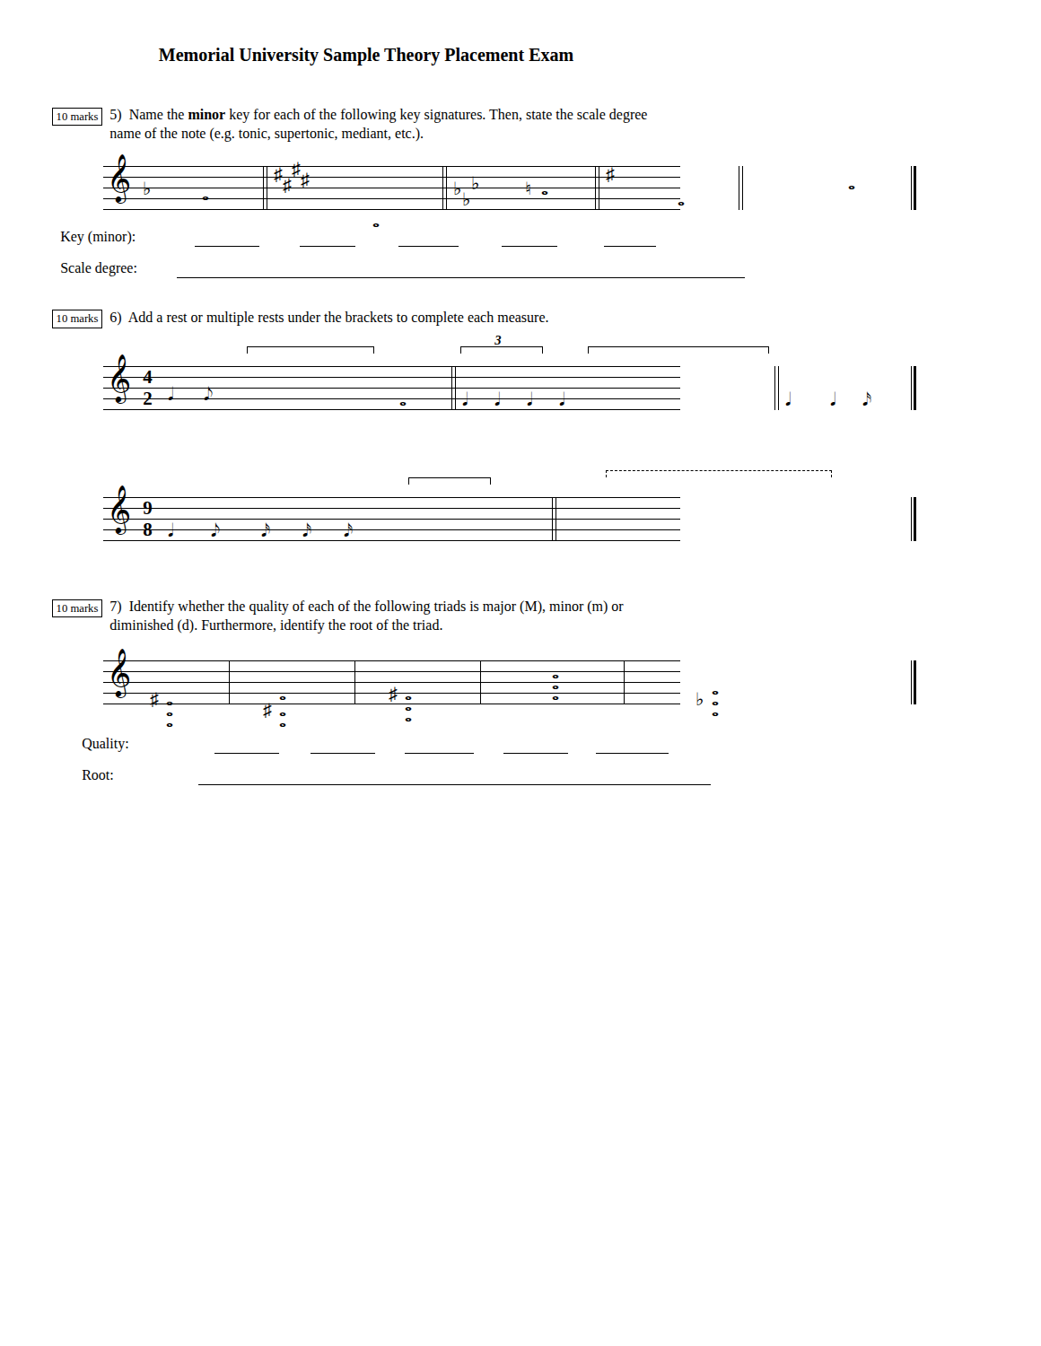Memorial University Sample Theory Placement Exam
10 marks
5) Name the minor key for each of the following key signatures. Then, state the scale degree name of the note (e.g. tonic, supertonic, mediant, etc.).
𝄞
♭
𝅝
♯
♯
♯
♯
𝅝
♭
♭
♭
♮
𝅝
♯
𝅝
𝅝
Key (minor):
Scale degree:
10 marks
6) Add a rest or multiple rests under the brackets to complete each measure.
𝄞
4
2
𝅘𝅥
𝅘𝅥𝅮
𝅝
𝅘𝅥
𝅘𝅥
𝅘𝅥
3
𝅘𝅥
𝅘𝅥
𝅘𝅥
𝅘𝅥𝅯
𝄞
9
8
𝅘𝅥
𝅘𝅥𝅮
𝅘𝅥𝅯
𝅘𝅥𝅯
𝅘𝅥𝅯
10 marks
7) Identify whether the quality of each of the following triads is major (M), minor (m) or diminished (d). Furthermore, identify the root of the triad.
𝄞
♯
𝅝
𝅝
𝅝
♯
𝅝
𝅝
𝅝
♯
𝅝
𝅝
𝅝
𝅝
𝅝
𝅝
♭
𝅝
𝅝
𝅝
Quality:
Root: